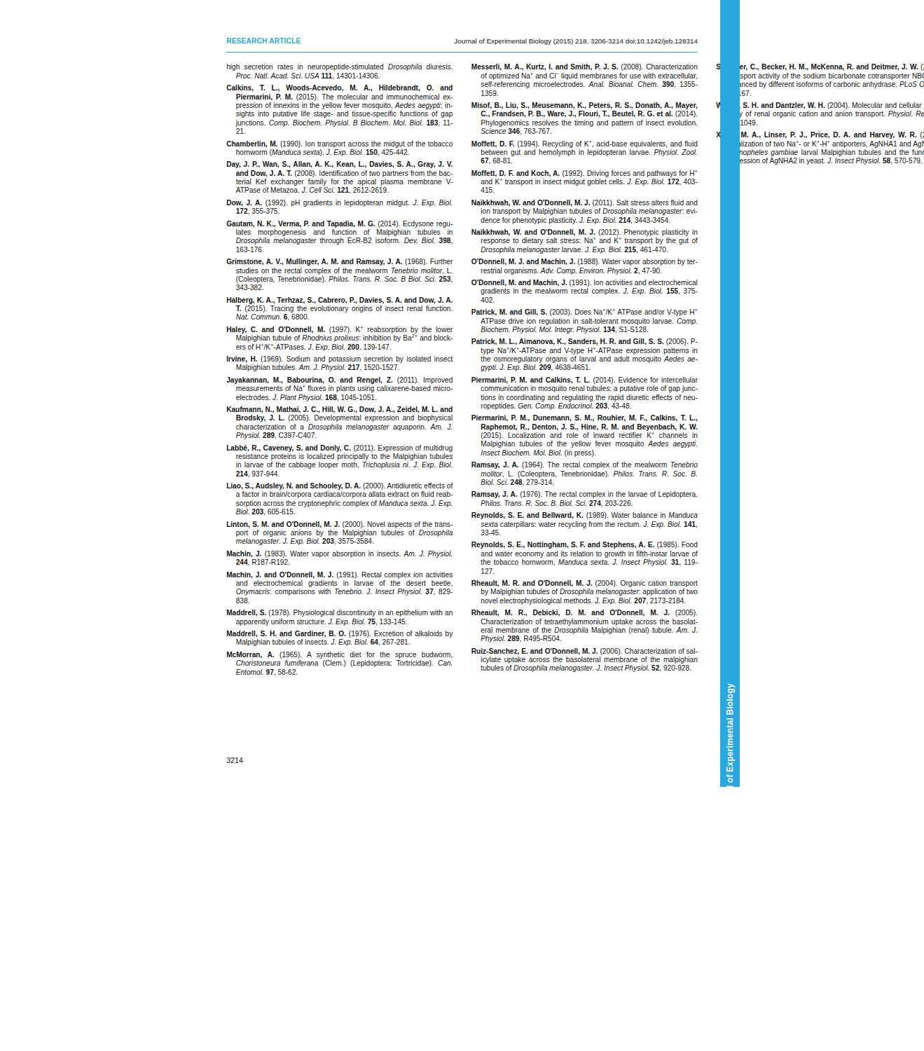Journal of Experimental Biology
Research Article
Journal of Experimental Biology (2015) 218, 3206-3214 doi:10.1242/jeb.128314
high secretion rates in neuropeptide-stimulated Drosophila diuresis. Proc. Natl. Acad. Sci. USA 111, 14301-14306.
Calkins, T. L., Woods-Acevedo, M. A., Hildebrandt, O. and Piermarini, P. M. (2015). The molecular and immunochemical expression of innexins in the yellow fever mosquito, Aedes aegypti: insights into putative life stage- and tissue-specific functions of gap junctions. Comp. Biochem. Physiol. B Biochem. Mol. Biol. 183, 11-21.
Chamberlin, M. (1990). Ion transport across the midgut of the tobacco hornworm (Manduca sexta). J. Exp. Biol. 150, 425-442.
Day, J. P., Wan, S., Allan, A. K., Kean, L., Davies, S. A., Gray, J. V. and Dow, J. A. T. (2008). Identification of two partners from the bacterial Kef exchanger family for the apical plasma membrane V-ATPase of Metazoa. J. Cell Sci. 121, 2612-2619.
Dow, J. A. (1992). pH gradients in lepidopteran midgut. J. Exp. Biol. 172, 355-375.
Gautam, N. K., Verma, P. and Tapadia, M. G. (2014). Ecdysone regulates morphogenesis and function of Malpighian tubules in Drosophila melanogaster through EcR-B2 isoform. Dev. Biol. 398, 163-176.
Grimstone, A. V., Mullinger, A. M. and Ramsay, J. A. (1968). Further studies on the rectal complex of the mealworm Tenebrio molitor, L. (Coleoptera, Tenebrionidae). Philos. Trans. R. Soc. B Biol. Sci. 253, 343-382.
Halberg, K. A., Terhzaz, S., Cabrero, P., Davies, S. A. and Dow, J. A. T. (2015). Tracing the evolutionary origins of insect renal function. Nat. Commun. 6, 6800.
Haley, C. and O'Donnell, M. (1997). K+ reabsorption by the lower Malpighian tubule of Rhodnius prolixus: inhibition by Ba2+ and blockers of H+/K+-ATPases. J. Exp. Biol. 200, 139-147.
Irvine, H. (1969). Sodium and potassium secretion by isolated insect Malpighian tubules. Am. J. Physiol. 217, 1520-1527.
Jayakannan, M., Babourina, O. and Rengel, Z. (2011). Improved measurements of Na+ fluxes in plants using calixarene-based microelectrodes. J. Plant Physiol. 168, 1045-1051.
Kaufmann, N., Mathai, J. C., Hill, W. G., Dow, J. A., Zeidel, M. L. and Brodsky, J. L. (2005). Developmental expression and biophysical characterization of a Drosophila melanogaster aquaporin. Am. J. Physiol. 289, C397-C407.
Labbé, R., Caveney, S. and Donly, C. (2011). Expression of multidrug resistance proteins is localized principally to the Malpighian tubules in larvae of the cabbage looper moth, Trichoplusia ni. J. Exp. Biol. 214, 937-944.
Liao, S., Audsley, N. and Schooley, D. A. (2000). Antidiuretic effects of a factor in brain/corpora cardiaca/corpora allata extract on fluid reabsorption across the cryptonephric complex of Manduca sexta. J. Exp. Biol. 203, 605-615.
Linton, S. M. and O'Donnell, M. J. (2000). Novel aspects of the transport of organic anions by the Malpighian tubules of Drosophila melanogaster. J. Exp. Biol. 203, 3575-3584.
Machin, J. (1983). Water vapor absorption in insects. Am. J. Physiol. 244, R187-R192.
Machin, J. and O'Donnell, M. J. (1991). Rectal complex ion activities and electrochemical gradients in larvae of the desert beetle, Onymacris: comparisons with Tenebrio. J. Insect Physiol. 37, 829-838.
Maddrell, S. (1978). Physiological discontinuity in an epithelium with an apparently uniform structure. J. Exp. Biol. 75, 133-145.
Maddrell, S. H. and Gardiner, B. O. (1976). Excretion of alkaloids by Malpighian tubules of insects. J. Exp. Biol. 64, 267-281.
McMorran, A. (1965). A synthetic diet for the spruce budworm, Choristoneura fumiferana (Clem.) (Lepidoptera: Tortricidae). Can. Entomol. 97, 58-62.
Messerli, M. A., Kurtz, I. and Smith, P. J. S. (2008). Characterization of optimized Na+ and Cl− liquid membranes for use with extracellular, self-referencing microelectrodes. Anal. Bioanal. Chem. 390, 1355-1359.
Misof, B., Liu, S., Meusemann, K., Peters, R. S., Donath, A., Mayer, C., Frandsen, P. B., Ware, J., Flouri, T., Beutel, R. G. et al. (2014). Phylogenomics resolves the timing and pattern of insect evolution. Science 346, 763-767.
Moffett, D. F. (1994). Recycling of K+, acid-base equivalents, and fluid between gut and hemolymph in lepidopteran larvae. Physiol. Zool. 67, 68-81.
Moffett, D. F. and Koch, A. (1992). Driving forces and pathways for H+ and K+ transport in insect midgut goblet cells. J. Exp. Biol. 172, 403-415.
Naikkhwah, W. and O'Donnell, M. J. (2011). Salt stress alters fluid and ion transport by Malpighian tubules of Drosophila melanogaster: evidence for phenotypic plasticity. J. Exp. Biol. 214, 3443-3454.
Naikkhwah, W. and O'Donnell, M. J. (2012). Phenotypic plasticity in response to dietary salt stress: Na+ and K+ transport by the gut of Drosophila melanogaster larvae. J. Exp. Biol. 215, 461-470.
O'Donnell, M. J. and Machin, J. (1988). Water vapor absorption by terrestrial organisms. Adv. Comp. Environ. Physiol. 2, 47-90.
O'Donnell, M. and Machin, J. (1991). Ion activities and electrochemical gradients in the mealworm rectal complex. J. Exp. Biol. 155, 375-402.
Patrick, M. and Gill, S. (2003). Does Na+/K+ ATPase and/or V-type H+ ATPase drive ion regulation in salt-tolerant mosquito larvae. Comp. Biochem. Physiol. Mol. Integr. Physiol. 134, S1-S128.
Patrick, M. L., Aimanova, K., Sanders, H. R. and Gill, S. S. (2006). P-type Na+/K+-ATPase and V-type H+-ATPase expression patterns in the osmoregulatory organs of larval and adult mosquito Aedes aegypti. J. Exp. Biol. 209, 4638-4651.
Piermarini, P. M. and Calkins, T. L. (2014). Evidence for intercellular communication in mosquito renal tubules: a putative role of gap junctions in coordinating and regulating the rapid diuretic effects of neuropeptides. Gen. Comp. Endocrinol. 203, 43-48.
Piermarini, P. M., Dunemann, S. M., Rouhier, M. F., Calkins, T. L., Raphemot, R., Denton, J. S., Hine, R. M. and Beyenbach, K. W. (2015). Localization and role of inward rectifier K+ channels in Malpighian tubules of the yellow fever mosquito Aedes aegypti. Insect Biochem. Mol. Biol. (in press).
Ramsay, J. A. (1964). The rectal complex of the mealworm Tenebrio molitor, L. (Coleoptera, Tenebrionidae). Philos. Trans. R. Soc. B. Biol. Sci. 248, 279-314.
Ramsay, J. A. (1976). The rectal complex in the larvae of Lepidoptera. Philos. Trans. R. Soc. B. Biol. Sci. 274, 203-226.
Reynolds, S. E. and Bellward, K. (1989). Water balance in Manduca sexta caterpillars: water recycling from the rectum. J. Exp. Biol. 141, 33-45.
Reynolds, S. E., Nottingham, S. F. and Stephens, A. E. (1985). Food and water economy and its relation to growth in fifth-instar larvae of the tobacco hornworm, Manduca sexta. J. Insect Physiol. 31, 119-127.
Rheault, M. R. and O'Donnell, M. J. (2004). Organic cation transport by Malpighian tubules of Drosophila melanogaster: application of two novel electrophysiological methods. J. Exp. Biol. 207, 2173-2184.
Rheault, M. R., Debicki, D. M. and O'Donnell, M. J. (2005). Characterization of tetraethylammonium uptake across the basolateral membrane of the Drosophila Malpighian (renal) tubule. Am. J. Physiol. 289, R495-R504.
Ruiz-Sanchez, E. and O'Donnell, M. J. (2006). Characterization of salicylate uptake across the basolateral membrane of the malpighian tubules of Drosophila melanogaster. J. Insect Physiol. 52, 920-928.
Schueler, C., Becker, H. M., McKenna, R. and Deitmer, J. W. (2011). Transport activity of the sodium bicarbonate cotransporter NBCe1 is enhanced by different isoforms of carbonic anhydrase. PLoS ONE 6, e27167.
Wright, S. H. and Dantzler, W. H. (2004). Molecular and cellular physiology of renal organic cation and anion transport. Physiol. Rev. 84, 987-1049.
Xiang, M. A., Linser, P. J., Price, D. A. and Harvey, W. R. (2012). Localization of two Na+- or K+-H+ antiporters, AgNHA1 and AgNHA2, in Anopheles gambiae larval Malpighian tubules and the functional expression of AgNHA2 in yeast. J. Insect Physiol. 58, 570-579.
3214